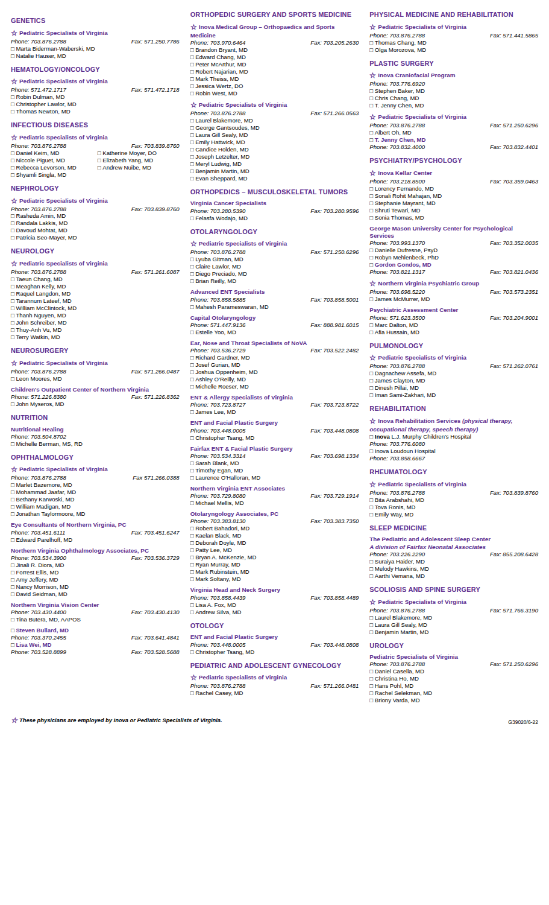Genetics
Pediatric Specialists of Virginia
Phone: 703.876.2788 Fax: 571.250.7786
Marta Biderman-Waberski, MD
Natalie Hauser, MD
Hematology/Oncology
Pediatric Specialists of Virginia
Phone: 571.472.1717 Fax: 571.472.1718
Robin Dulman, MD
Christopher Lawlor, MD
Thomas Newton, MD
Infectious Diseases
Pediatric Specialists of Virginia
Phone: 703.876.2788 Fax: 703.839.8760
Daniel Keim, MD
Niccole Piguet, MD
Rebecca Levorson, MD
Shyamli Singla, MD
Katherine Moyer, DO
Elizabeth Yang, MD
Andrew Nuibe, MD
Nephrology
Pediatric Specialists of Virginia
Phone: 703.876.2788 Fax: 703.839.8760
Rasheda Amin, MD
Randala Lakkis, MD
Davoud Mohtat, MD
Patricia Seo-Mayer, MD
Neurology
Pediatric Specialists of Virginia
Phone: 703.876.2788 Fax: 571.261.6087
Taeun Chang, MD
Meaghan Kelly, MD
Raquel Langdon, MD
Tarannum Lateef, MD
William McClintock, MD
Thanh Nguyen, MD
John Schreiber, MD
Thuy-Anh Vu, MD
Terry Watkin, MD
Neurosurgery
Pediatric Specialists of Virginia
Phone: 703.876.2788 Fax: 571.266.0487
Leon Moores, MD
Children's Outpatient Center of Northern Virginia
Phone: 571.226.8380 Fax: 571.226.8362
John Myseros, MD
Nutrition
Nutritional Healing
Phone: 703.504.8702
Michelle Berman, MS, RD
Ophthalmology
Pediatric Specialists of Virginia
Phone: 703.876.2788 Fax 571.266.0388
Marlet Bazemore, MD
Mohammad Jaafar, MD
Bethany Karwoski, MD
William Madigan, MD
Jonathan Taylormoore, MD
Eye Consultants of Northern Virginia, PC
Phone: 703.451.6111 Fax: 703.451.6247
Edward Parelhoff, MD
Northern Virginia Ophthalmology Associates, PC
Phone: 703.534.3900 Fax: 703.536.3729
Jinali R. Diora, MD
Forrest Ellis, MD
Amy Jeffery, MD
Nancy Morrison, MD
David Seidman, MD
Northern Virginia Vision Center
Phone: 703.430.4400 Fax: 703.430.4130
Tina Butera, MD, AAPOS
Steven Bullard, MD
Phone: 703.370.2455 Fax: 703.641.4841
Lisa Wei, MD
Phone: 703.528.8899 Fax: 703.528.5688
Orthopedic Surgery and Sports Medicine
Inova Medical Group – Orthopaedics and Sports Medicine
Phone: 703.970.6464 Fax: 703.205.2630
Brandon Bryant, MD
Edward Chang, MD
Peter McArthur, MD
Robert Najarian, MD
Mark Theiss, MD
Jessica Wertz, DO
Robin West, MD
Pediatric Specialists of Virginia
Phone: 703.876.2788 Fax: 571.266.0563
Laurel Blakemore, MD
George Gantsoudes, MD
Laura Gill Sealy, MD
Emily Hattwick, MD
Candice Holden, MD
Joseph Letzelter, MD
Meryl Ludwig, MD
Benjamin Martin, MD
Evan Sheppard, MD
Orthopedics – Musculoskeletal Tumors
Virginia Cancer Specialists
Phone: 703.280.5390 Fax: 703.280.9596
Felasfa Wodajo, MD
Otolaryngology
Pediatric Specialists of Virginia
Phone: 703.876.2788 Fax: 571.250.6296
Lyuba Gitman, MD
Claire Lawlor, MD
Diego Preciado, MD
Brian Reilly, MD
Advanced ENT Specialists
Phone: 703.858.5885 Fax: 703.858.5001
Mahesh Parameswaran, MD
Capital Otolaryngology
Phone: 571.447.9136 Fax: 888.981.6015
Estelle Yoo, MD
Ear, Nose and Throat Specialists of NoVA
Phone: 703.536.2729 Fax: 703.522.2482
Richard Gardner, MD
Josef Gurian, MD
Joshua Oppenheim, MD
Ashley O'Reilly, MD
Michelle Roeser, MD
ENT & Allergy Specialists of Virginia
Phone: 703.723.8727 Fax: 703.723.8722
James Lee, MD
ENT and Facial Plastic Surgery
Phone: 703.448.0005 Fax: 703.448.0808
Christopher Tsang, MD
Fairfax ENT & Facial Plastic Surgery
Phone: 703.534.3314 Fax: 703.698.1334
Sarah Blank, MD
Timothy Egan, MD
Laurence O'Halloran, MD
Northern Virginia ENT Associates
Phone: 703.729.8080 Fax: 703.729.1914
Michael Mellis, MD
Otolaryngology Associates, PC
Phone: 703.383.8130 Fax: 703.383.7350
Robert Bahadori, MD
Kaelan Black, MD
Deborah Doyle, MD
Patty Lee, MD
Bryan A. McKenzie, MD
Ryan Murray, MD
Mark Rubinstein, MD
Mark Soltany, MD
Virginia Head and Neck Surgery
Phone: 703.858.4439 Fax: 703.858.4489
Lisa A. Fox, MD
Andrew Silva, MD
Otology
ENT and Facial Plastic Surgery
Phone: 703.448.0005 Fax: 703.448.0808
Christopher Tsang, MD
Pediatric and Adolescent Gynecology
Pediatric Specialists of Virginia
Phone: 703.876.2788 Fax: 571.266.0481
Rachel Casey, MD
Physical Medicine and Rehabilitation
Pediatric Specialists of Virginia
Phone: 703.876.2788 Fax: 571.441.5865
Thomas Chang, MD
Olga Morozova, MD
Plastic Surgery
Inova Craniofacial Program
Phone: 703.776.6920
Stephen Baker, MD
Chris Chang, MD
T. Jenny Chen, MD
Pediatric Specialists of Virginia
Phone: 703.876.2788 Fax: 571.250.6296
Albert Oh, MD
T. Jenny Chen, MD
Phone: 703.832.4000 Fax: 703.832.4401
Psychiatry/Psychology
Inova Kellar Center
Phone: 703.218.8500 Fax: 703.359.0463
Lorency Fernando, MD
Sonali Rohit Mahajan, MD
Stephanie Mayrant, MD
Shruti Tewari, MD
Sonia Thomas, MD
George Mason University Center for Psychological Services
Phone: 703.993.1370 Fax: 703.352.0035
Danielle Dufresne, PsyD
Robyn Mehlenbeck, PhD
Gordon Gondos, MD
Phone: 703.821.1317 Fax: 703.821.0436
Northern Virginia Psychiatric Group
Phone: 703.698.5220 Fax: 703.573.2351
James McMurrer, MD
Psychiatric Assessment Center
Phone: 571.623.3500 Fax: 703.204.9001
Marc Dalton, MD
Afia Hussain, MD
Pulmonology
Pediatric Specialists of Virginia
Phone: 703.876.2788 Fax: 571.262.0761
Dagnachew Assefa, MD
James Clayton, MD
Dinesh Pillai, MD
Iman Sami-Zakhari, MD
Rehabilitation
Inova Rehabilitation Services (physical therapy, occupational therapy, speech therapy)
Inova L.J. Murphy Children's Hospital
Phone: 703.776.6080
Inova Loudoun Hospital
Phone: 703.858.6667
Rheumatology
Pediatric Specialists of Virginia
Phone: 703.876.2788 Fax: 703.839.8760
Bita Arabshahi, MD
Tova Ronis, MD
Emily Way, MD
Sleep Medicine
The Pediatric and Adolescent Sleep Center
A division of Fairfax Neonatal Associates
Phone: 703.226.2290 Fax: 855.208.6428
Suraiya Haider, MD
Melody Hawkins, MD
Aarthi Vemana, MD
Scoliosis and Spine Surgery
Pediatric Specialists of Virginia
Phone: 703.876.2788 Fax: 571.766.3190
Laurel Blakemore, MD
Laura Gill Sealy, MD
Benjamin Martin, MD
Urology
Pediatric Specialists of Virginia
Phone: 703.876.2788 Fax: 571.250.6296
Daniel Casella, MD
Christina Ho, MD
Hans Pohl, MD
Rachel Selekman, MD
Briony Varda, MD
These physicians are employed by Inova or Pediatric Specialists of Virginia.
G39020/6-22